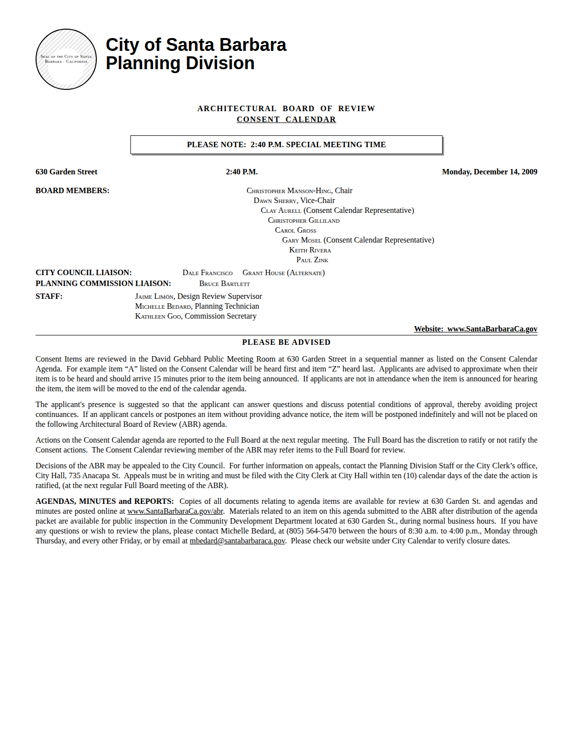Seal of the City of Santa Barbara · California
City of Santa Barbara
Planning Division
ARCHITECTURAL BOARD OF REVIEW
CONSENT CALENDAR
PLEASE NOTE: 2:40 P.M. SPECIAL MEETING TIME
| 630 Garden Street | 2:40 P.M. | Monday, December 14, 2009 |
| BOARD MEMBERS: | Christopher Manson-Hing , Chair Dawn Sherry , Vice-Chair Clay Aurell (Consent Calendar Representative) Christopher Gilliland Carol Gross Gary Mosel (Consent Calendar Representative) Keith Rivera Paul Zink |
| CITY COUNCIL LIAISON: | Dale Francisco Grant House (Alternate) |
| PLANNING COMMISSION LIAISON: | Bruce Bartlett |
| STAFF: | Jaime Limón , Design Review Supervisor Michelle Bedard , Planning Technician Kathleen Goo , Commission Secretary |
Website: www.SantaBarbaraCa.gov
PLEASE BE ADVISED
Consent Items are reviewed in the David Gebhard Public Meeting Room at 630 Garden Street in a sequential manner as listed on the Consent Calendar Agenda. For example item “A” listed on the Consent Calendar will be heard first and item “Z” heard last. Applicants are advised to approximate when their item is to be heard and should arrive 15 minutes prior to the item being announced. If applicants are not in attendance when the item is announced for hearing the item, the item will be moved to the end of the calendar agenda.
The applicant's presence is suggested so that the applicant can answer questions and discuss potential conditions of approval, thereby avoiding project continuances. If an applicant cancels or postpones an item without providing advance notice, the item will be postponed indefinitely and will not be placed on the following Architectural Board of Review (ABR) agenda.
Actions on the Consent Calendar agenda are reported to the Full Board at the next regular meeting. The Full Board has the discretion to ratify or not ratify the Consent actions. The Consent Calendar reviewing member of the ABR may refer items to the Full Board for review.
Decisions of the ABR may be appealed to the City Council. For further information on appeals, contact the Planning Division Staff or the City Clerk’s office, City Hall, 735 Anacapa St. Appeals must be in writing and must be filed with the City Clerk at City Hall within ten (10) calendar days of the date the action is ratified, (at the next regular Full Board meeting of the ABR).
AGENDAS, MINUTES and REPORTS: Copies of all documents relating to agenda items are available for review at 630 Garden St. and agendas and minutes are posted online at www.SantaBarbaraCa.gov/abr. Materials related to an item on this agenda submitted to the ABR after distribution of the agenda packet are available for public inspection in the Community Development Department located at 630 Garden St., during normal business hours. If you have any questions or wish to review the plans, please contact Michelle Bedard, at (805) 564-5470 between the hours of 8:30 a.m. to 4:00 p.m., Monday through Thursday, and every other Friday, or by email at mbedard@santabarbaraca.gov. Please check our website under City Calendar to verify closure dates.